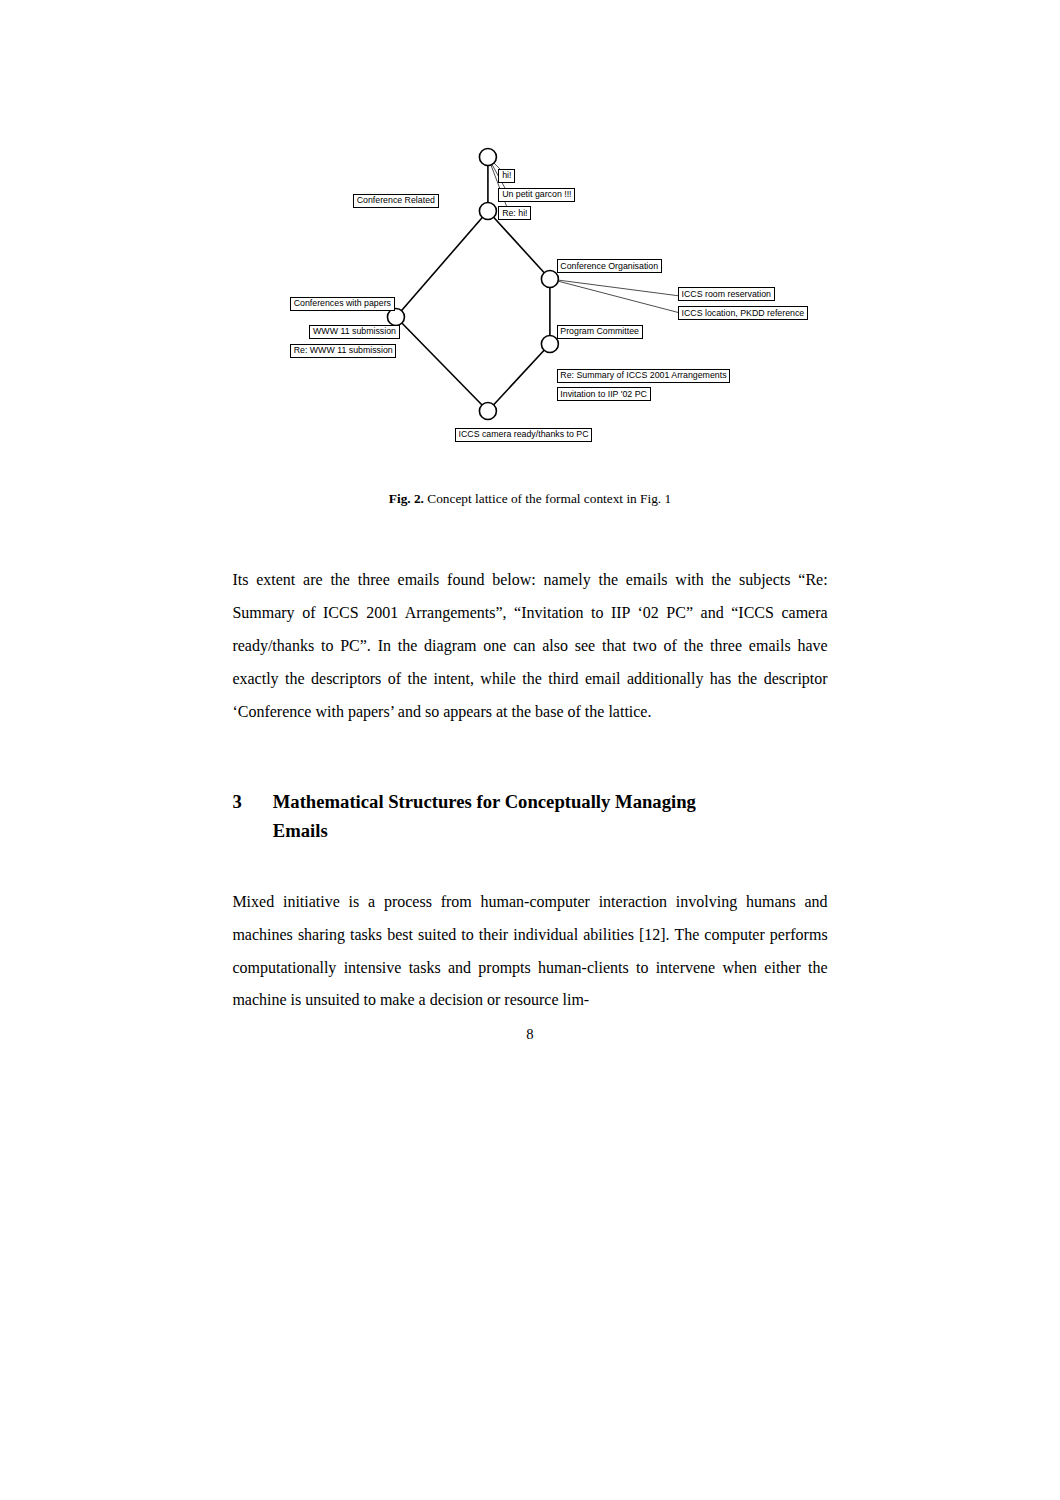hi!
Un petit garcon !!!
Re: hi!
Conference Related
Conference Organisation
ICCS room reservation
ICCS location, PKDD reference
Conferences with papers
WWW 11 submission
Re: WWW 11 submission
Program Committee
Re: Summary of ICCS 2001 Arrangements
Invitation to IIP '02 PC
ICCS camera ready/thanks to PC
Fig. 2. Concept lattice of the formal context in Fig. 1
Its extent are the three emails found below: namely the emails with the subjects “Re: Summary of ICCS 2001 Arrangements”, “Invitation to IIP ‘02 PC” and “ICCS camera ready/thanks to PC”. In the diagram one can also see that two of the three emails have exactly the descriptors of the intent, while the third email additionally has the descriptor ‘Conference with papers’ and so appears at the base of the lattice.
3 Mathematical Structures for Conceptually ManagingEmails
Mixed initiative is a process from human-computer interaction involving humans and machines sharing tasks best suited to their individual abilities [12]. The computer performs computationally intensive tasks and prompts human-clients to intervene when either the machine is unsuited to make a decision or resource lim-
8